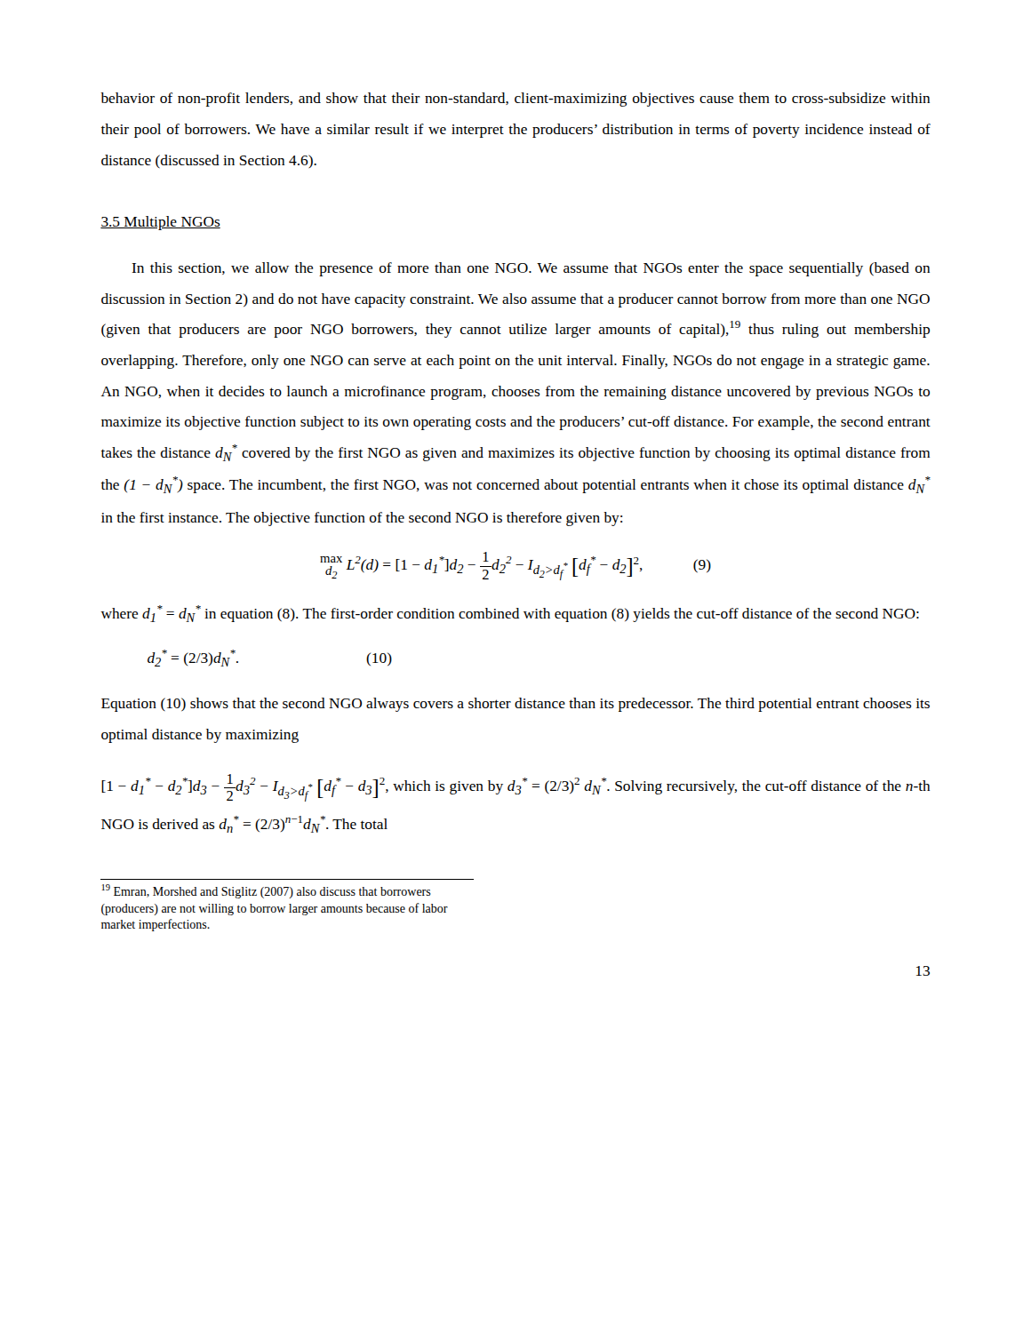behavior of non-profit lenders, and show that their non-standard, client-maximizing objectives cause them to cross-subsidize within their pool of borrowers. We have a similar result if we interpret the producers’ distribution in terms of poverty incidence instead of distance (discussed in Section 4.6).
3.5 Multiple NGOs
In this section, we allow the presence of more than one NGO. We assume that NGOs enter the space sequentially (based on discussion in Section 2) and do not have capacity constraint. We also assume that a producer cannot borrow from more than one NGO (given that producers are poor NGO borrowers, they cannot utilize larger amounts of capital),19 thus ruling out membership overlapping. Therefore, only one NGO can serve at each point on the unit interval. Finally, NGOs do not engage in a strategic game. An NGO, when it decides to launch a microfinance program, chooses from the remaining distance uncovered by previous NGOs to maximize its objective function subject to its own operating costs and the producers’ cut-off distance. For example, the second entrant takes the distance dN* covered by the first NGO as given and maximizes its objective function by choosing its optimal distance from the (1 − dN*) space. The incumbent, the first NGO, was not concerned about potential entrants when it chose its optimal distance dN* in the first instance. The objective function of the second NGO is therefore given by:
max
d2 L2(d) = [1 − d1*]d2 − 12 d22 − Id2>df* [df* − d2]2, (9)
where d1* = dN* in equation (8). The first-order condition combined with equation (8) yields the cut-off distance of the second NGO:
d2* = (2/3)dN*. (10)
Equation (10) shows that the second NGO always covers a shorter distance than its predecessor. The third potential entrant chooses its optimal distance by maximizing
[1 − d1* − d2*]d3 − 12 d32 − Id3>df* [df* − d3]2, which is given by d3* = (2/3)2 dN*. Solving recursively, the cut-off distance of the n-th NGO is derived as dn* = (2/3)n−1dN*. The total
19 Emran, Morshed and Stiglitz (2007) also discuss that borrowers (producers) are not willing to borrow larger amounts because of labor market imperfections.
13